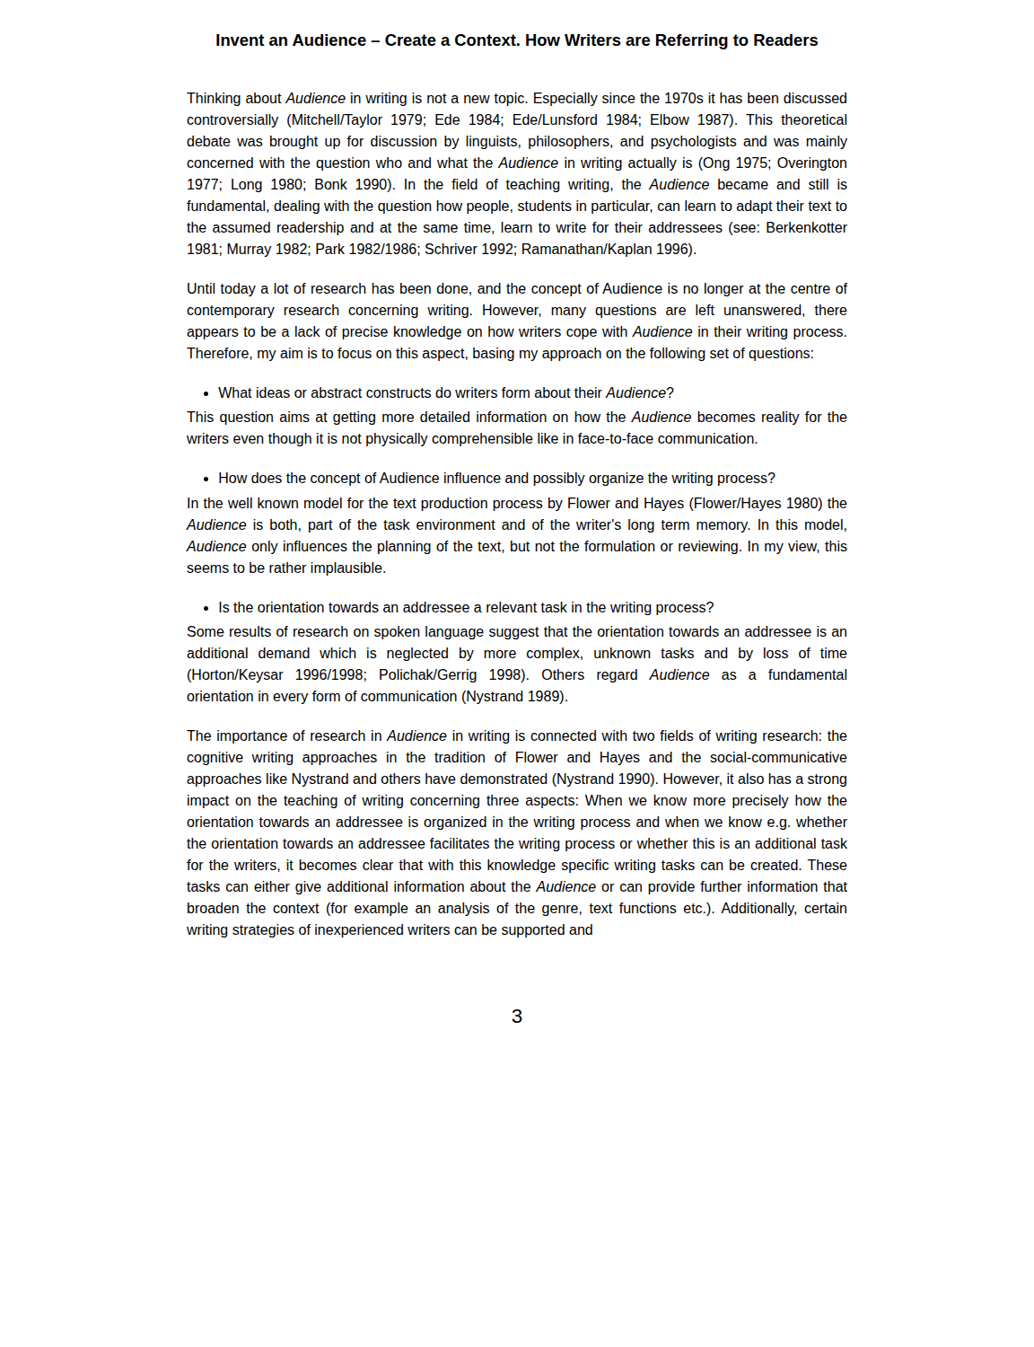Invent an Audience – Create a Context. How Writers are Referring to Readers
Thinking about Audience in writing is not a new topic. Especially since the 1970s it has been discussed controversially (Mitchell/Taylor 1979; Ede 1984; Ede/Lunsford 1984; Elbow 1987). This theoretical debate was brought up for discussion by linguists, philosophers, and psychologists and was mainly concerned with the question who and what the Audience in writing actually is (Ong 1975; Overington 1977; Long 1980; Bonk 1990). In the field of teaching writing, the Audience became and still is fundamental, dealing with the question how people, students in particular, can learn to adapt their text to the assumed readership and at the same time, learn to write for their addressees (see: Berkenkotter 1981; Murray 1982; Park 1982/1986; Schriver 1992; Ramanathan/Kaplan 1996).
Until today a lot of research has been done, and the concept of Audience is no longer at the centre of contemporary research concerning writing. However, many questions are left unanswered, there appears to be a lack of precise knowledge on how writers cope with Audience in their writing process. Therefore, my aim is to focus on this aspect, basing my approach on the following set of questions:
What ideas or abstract constructs do writers form about their Audience?
This question aims at getting more detailed information on how the Audience becomes reality for the writers even though it is not physically comprehensible like in face-to-face communication.
How does the concept of Audience influence and possibly organize the writing process?
In the well known model for the text production process by Flower and Hayes (Flower/Hayes 1980) the Audience is both, part of the task environment and of the writer's long term memory. In this model, Audience only influences the planning of the text, but not the formulation or reviewing. In my view, this seems to be rather implausible.
Is the orientation towards an addressee a relevant task in the writing process?
Some results of research on spoken language suggest that the orientation towards an addressee is an additional demand which is neglected by more complex, unknown tasks and by loss of time (Horton/Keysar 1996/1998; Polichak/Gerrig 1998). Others regard Audience as a fundamental orientation in every form of communication (Nystrand 1989).
The importance of research in Audience in writing is connected with two fields of writing research: the cognitive writing approaches in the tradition of Flower and Hayes and the social-communicative approaches like Nystrand and others have demonstrated (Nystrand 1990). However, it also has a strong impact on the teaching of writing concerning three aspects: When we know more precisely how the orientation towards an addressee is organized in the writing process and when we know e.g. whether the orientation towards an addressee facilitates the writing process or whether this is an additional task for the writers, it becomes clear that with this knowledge specific writing tasks can be created. These tasks can either give additional information about the Audience or can provide further information that broaden the context (for example an analysis of the genre, text functions etc.). Additionally, certain writing strategies of inexperienced writers can be supported and
3